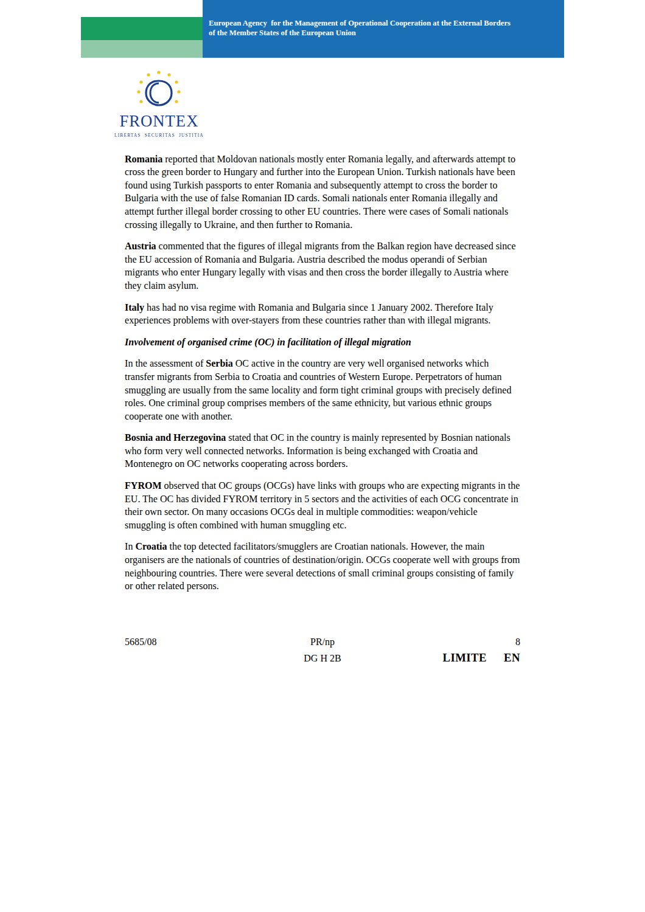European Agency for the Management of Operational Cooperation at the External Borders
of the Member States of the European Union
FRONTEX
LIBERTAS SECURITAS JUSTITIA
Romania reported that Moldovan nationals mostly enter Romania legally, and afterwards attempt to cross the green border to Hungary and further into the European Union. Turkish nationals have been found using Turkish passports to enter Romania and subsequently attempt to cross the border to Bulgaria with the use of false Romanian ID cards. Somali nationals enter Romania illegally and attempt further illegal border crossing to other EU countries. There were cases of Somali nationals crossing illegally to Ukraine, and then further to Romania.
Austria commented that the figures of illegal migrants from the Balkan region have decreased since the EU accession of Romania and Bulgaria. Austria described the modus operandi of Serbian migrants who enter Hungary legally with visas and then cross the border illegally to Austria where they claim asylum.
Italy has had no visa regime with Romania and Bulgaria since 1 January 2002. Therefore Italy experiences problems with over-stayers from these countries rather than with illegal migrants.
Involvement of organised crime (OC) in facilitation of illegal migration
In the assessment of Serbia OC active in the country are very well organised networks which transfer migrants from Serbia to Croatia and countries of Western Europe. Perpetrators of human smuggling are usually from the same locality and form tight criminal groups with precisely defined roles. One criminal group comprises members of the same ethnicity, but various ethnic groups cooperate one with another.
Bosnia and Herzegovina stated that OC in the country is mainly represented by Bosnian nationals who form very well connected networks. Information is being exchanged with Croatia and Montenegro on OC networks cooperating across borders.
FYROM observed that OC groups (OCGs) have links with groups who are expecting migrants in the EU. The OC has divided FYROM territory in 5 sectors and the activities of each OCG concentrate in their own sector. On many occasions OCGs deal in multiple commodities: weapon/vehicle smuggling is often combined with human smuggling etc.
In Croatia the top detected facilitators/smugglers are Croatian nationals. However, the main organisers are the nationals of countries of destination/origin. OCGs cooperate well with groups from neighbouring countries. There were several detections of small criminal groups consisting of family or other related persons.
5685/08
PR/np
8
DG H 2B
LIMITE EN